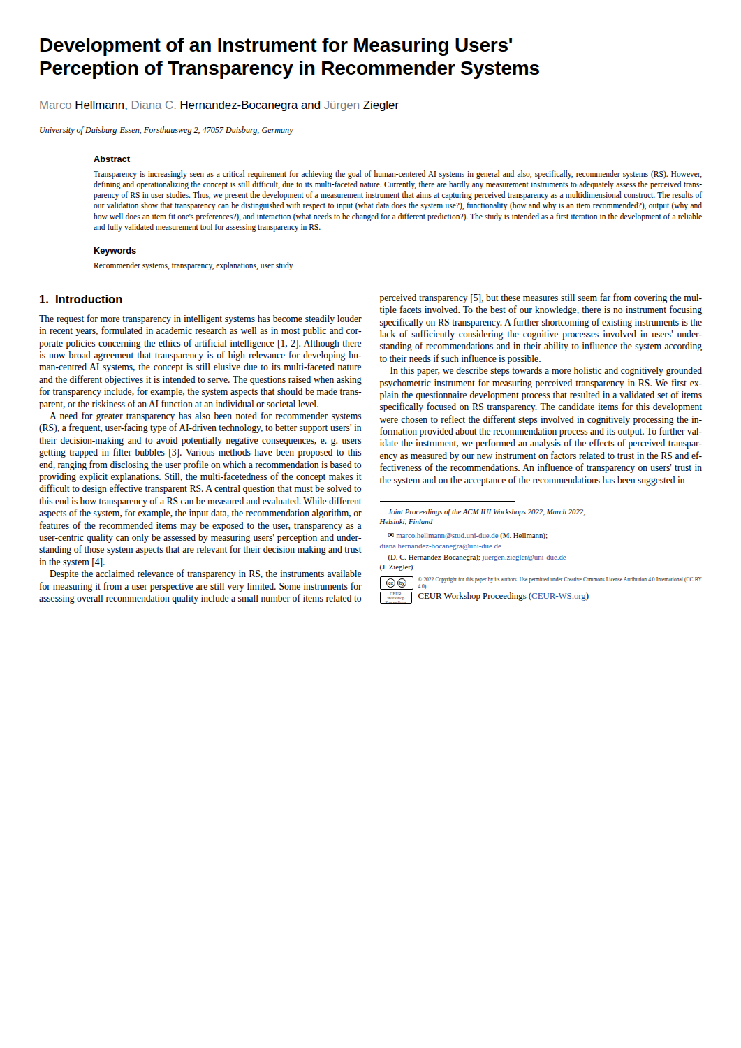Development of an Instrument for Measuring Users'
Perception of Transparency in Recommender Systems
Marco Hellmann, Diana C. Hernandez-Bocanegra and Jürgen Ziegler
University of Duisburg-Essen, Forsthausweg 2, 47057 Duisburg, Germany
Abstract
Transparency is increasingly seen as a critical requirement for achieving the goal of human-centered AI systems in general and also, specifically, recommender systems (RS). However, defining and operationalizing the concept is still difficult, due to its multi-faceted nature. Currently, there are hardly any measurement instruments to adequately assess the perceived transparency of RS in user studies. Thus, we present the development of a measurement instrument that aims at capturing perceived transparency as a multidimensional construct. The results of our validation show that transparency can be distinguished with respect to input (what data does the system use?), functionality (how and why is an item recommended?), output (why and how well does an item fit one's preferences?), and interaction (what needs to be changed for a different prediction?). The study is intended as a first iteration in the development of a reliable and fully validated measurement tool for assessing transparency in RS.
Keywords
Recommender systems, transparency, explanations, user study
1. Introduction
The request for more transparency in intelligent systems has become steadily louder in recent years, formulated in academic research as well as in most public and corporate policies concerning the ethics of artificial intelligence [1, 2]. Although there is now broad agreement that transparency is of high relevance for developing human-centred AI systems, the concept is still elusive due to its multi-faceted nature and the different objectives it is intended to serve. The questions raised when asking for transparency include, for example, the system aspects that should be made transparent, or the riskiness of an AI function at an individual or societal level.
A need for greater transparency has also been noted for recommender systems (RS), a frequent, user-facing type of AI-driven technology, to better support users' in their decision-making and to avoid potentially negative consequences, e. g. users getting trapped in filter bubbles [3]. Various methods have been proposed to this end, ranging from disclosing the user profile on which a recommendation is based to providing explicit explanations. Still, the multi-facetedness of the concept makes it difficult to design effective transparent RS. A central question that must be solved to this end is how transparency of a RS can be measured and evaluated. While different aspects of the system, for example, the input data, the recommendation algorithm, or features of the recommended items may be exposed to the user, transparency as a user-centric quality can only be assessed by measuring users' perception and understanding of those system aspects that are relevant for their decision making and trust in the system [4].
Despite the acclaimed relevance of transparency in RS, the instruments available for measuring it from a user perspective are still very limited. Some instruments for assessing overall recommendation quality include a small number of items related to perceived transparency [5], but these measures still seem far from covering the multiple facets involved. To the best of our knowledge, there is no instrument focusing specifically on RS transparency. A further shortcoming of existing instruments is the lack of sufficiently considering the cognitive processes involved in users' understanding of recommendations and in their ability to influence the system according to their needs if such influence is possible.
In this paper, we describe steps towards a more holistic and cognitively grounded psychometric instrument for measuring perceived transparency in RS. We first explain the questionnaire development process that resulted in a validated set of items specifically focused on RS transparency. The candidate items for this development were chosen to reflect the different steps involved in cognitively processing the information provided about the recommendation process and its output. To further validate the instrument, we performed an analysis of the effects of perceived transparency as measured by our new instrument on factors related to trust in the RS and effectiveness of the recommendations. An influence of transparency on users' trust in the system and on the acceptance of the recommendations has been suggested in
Joint Proceedings of the ACM IUI Workshops 2022, March 2022,
Helsinki, Finland
✉ marco.hellmann@stud.uni-due.de (M. Hellmann);
diana.hernandez-bocanegra@uni-due.de
(D. C. Hernandez-Bocanegra); juergen.ziegler@uni-due.de
(J. Ziegler)
cc by
CEUR
Workshop
Proceedings
© 2022 Copyright for this paper by its authors. Use permitted under Creative Commons License Attribution 4.0 International (CC BY 4.0).
CEUR Workshop Proceedings (CEUR-WS.org)